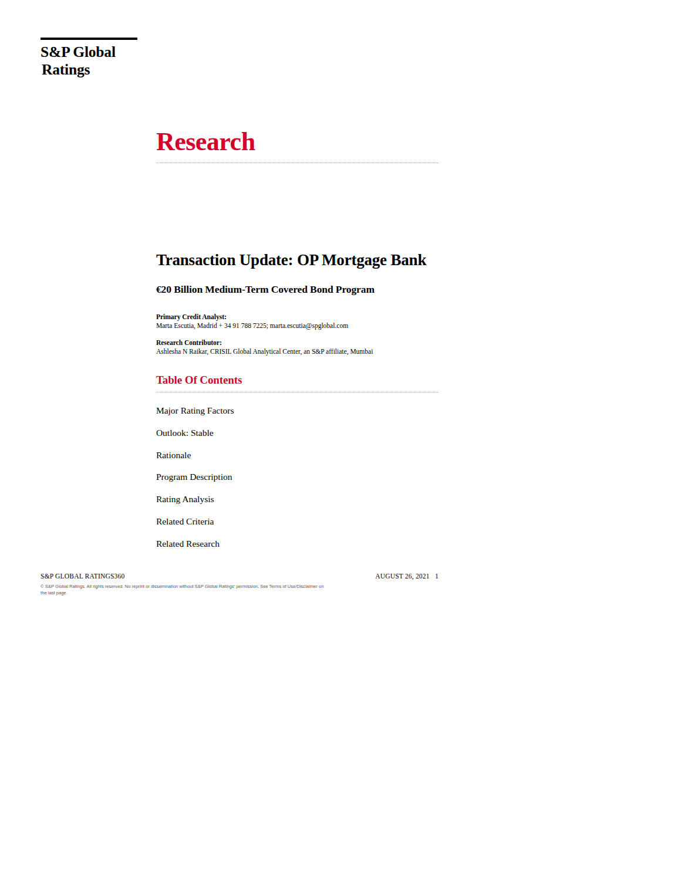S&P Global Ratings
Research
Transaction Update: OP Mortgage Bank
€20 Billion Medium-Term Covered Bond Program
Primary Credit Analyst:
Marta Escutia, Madrid + 34 91 788 7225; marta.escutia@spglobal.com
Research Contributor:
Ashlesha N Raikar, CRISIL Global Analytical Center, an S&P affiliate, Mumbai
Table Of Contents
Major Rating Factors
Outlook: Stable
Rationale
Program Description
Rating Analysis
Related Criteria
Related Research
S&P Global Ratings360
AUGUST 26, 2021 1
© S&P Global Ratings. All rights reserved. No reprint or dissemination without S&P Global Ratings' permission. See Terms of Use/Disclaimer on the last page.